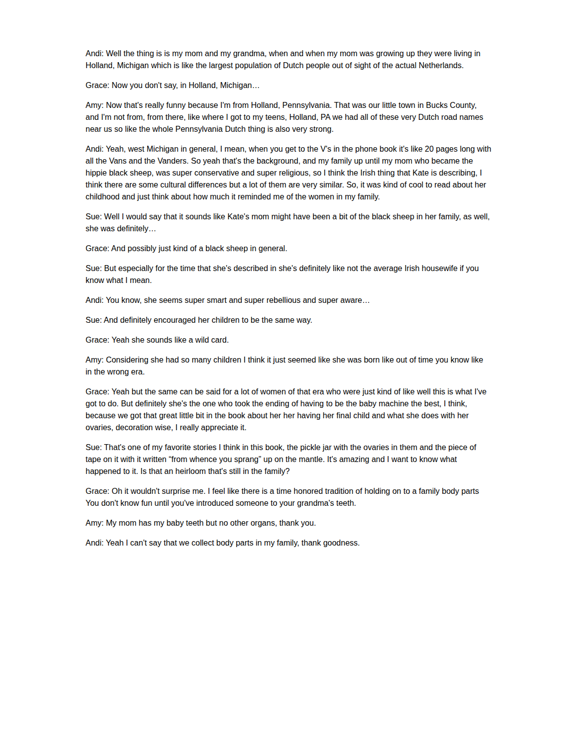Andi: Well the thing is is my mom and my grandma, when and when my mom was growing up they were living in Holland, Michigan which is like the largest population of Dutch people out of sight of the actual Netherlands.
Grace: Now you don't say, in Holland, Michigan…
Amy: Now that's really funny because I'm from Holland, Pennsylvania. That was our little town in Bucks County, and I'm not from, from there, like where I got to my teens, Holland, PA we had all of these very Dutch road names near us so like the whole Pennsylvania Dutch thing is also very strong.
Andi: Yeah, west Michigan in general, I mean, when you get to the V's in the phone book it's like 20 pages long with all the Vans and the Vanders. So yeah that's the background, and my family up until my mom who became the hippie black sheep, was super conservative and super religious, so I think the Irish thing that Kate is describing, I think there are some cultural differences but a lot of them are very similar. So, it was kind of cool to read about her childhood and just think about how much it reminded me of the women in my family.
Sue: Well I would say that it sounds like Kate's mom might have been a bit of the black sheep in her family, as well, she was definitely…
Grace: And possibly just kind of a black sheep in general.
Sue: But especially for the time that she's described in she's definitely like not the average Irish housewife if you know what I mean.
Andi: You know, she seems super smart and super rebellious and super aware…
Sue: And definitely encouraged her children to be the same way.
Grace: Yeah she sounds like a wild card.
Amy: Considering she had so many children I think it just seemed like she was born like out of time you know like in the wrong era.
Grace: Yeah but the same can be said for a lot of women of that era who were just kind of like well this is what I've got to do. But definitely she's the one who took the ending of having to be the baby machine the best, I think, because we got that great little bit in the book about her her having her final child and what she does with her ovaries, decoration wise, I really appreciate it.
Sue: That's one of my favorite stories I think in this book, the pickle jar with the ovaries in them and the piece of tape on it with it written “from whence you sprang” up on the mantle. It's amazing and I want to know what happened to it. Is that an heirloom that's still in the family?
Grace: Oh it wouldn't surprise me. I feel like there is a time honored tradition of holding on to a family body parts You don't know fun until you've introduced someone to your grandma's teeth.
Amy: My mom has my baby teeth but no other organs, thank you.
Andi: Yeah I can't say that we collect body parts in my family, thank goodness.